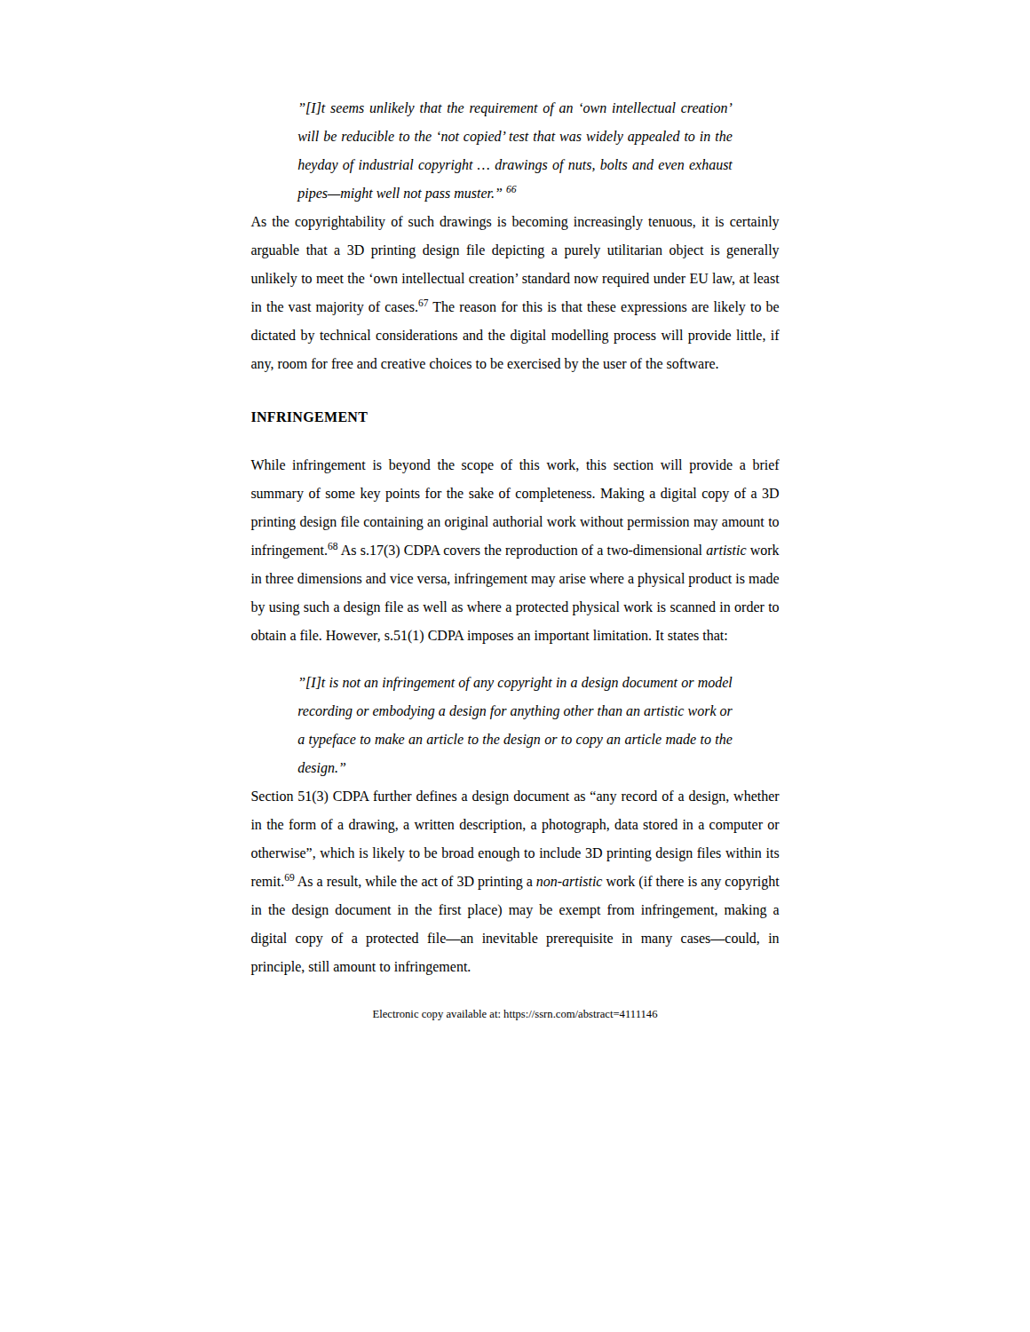”[I]t seems unlikely that the requirement of an ‘own intellectual creation’ will be reducible to the ‘not copied’ test that was widely appealed to in the heyday of industrial copyright … drawings of nuts, bolts and even exhaust pipes—might well not pass muster.” 66
As the copyrightability of such drawings is becoming increasingly tenuous, it is certainly arguable that a 3D printing design file depicting a purely utilitarian object is generally unlikely to meet the ‘own intellectual creation’ standard now required under EU law, at least in the vast majority of cases.67 The reason for this is that these expressions are likely to be dictated by technical considerations and the digital modelling process will provide little, if any, room for free and creative choices to be exercised by the user of the software.
INFRINGEMENT
While infringement is beyond the scope of this work, this section will provide a brief summary of some key points for the sake of completeness. Making a digital copy of a 3D printing design file containing an original authorial work without permission may amount to infringement.68 As s.17(3) CDPA covers the reproduction of a two-dimensional artistic work in three dimensions and vice versa, infringement may arise where a physical product is made by using such a design file as well as where a protected physical work is scanned in order to obtain a file. However, s.51(1) CDPA imposes an important limitation. It states that:
”[I]t is not an infringement of any copyright in a design document or model recording or embodying a design for anything other than an artistic work or a typeface to make an article to the design or to copy an article made to the design.”
Section 51(3) CDPA further defines a design document as “any record of a design, whether in the form of a drawing, a written description, a photograph, data stored in a computer or otherwise”, which is likely to be broad enough to include 3D printing design files within its remit.69 As a result, while the act of 3D printing a non-artistic work (if there is any copyright in the design document in the first place) may be exempt from infringement, making a digital copy of a protected file—an inevitable prerequisite in many cases—could, in principle, still amount to infringement.
Electronic copy available at: https://ssrn.com/abstract=4111146